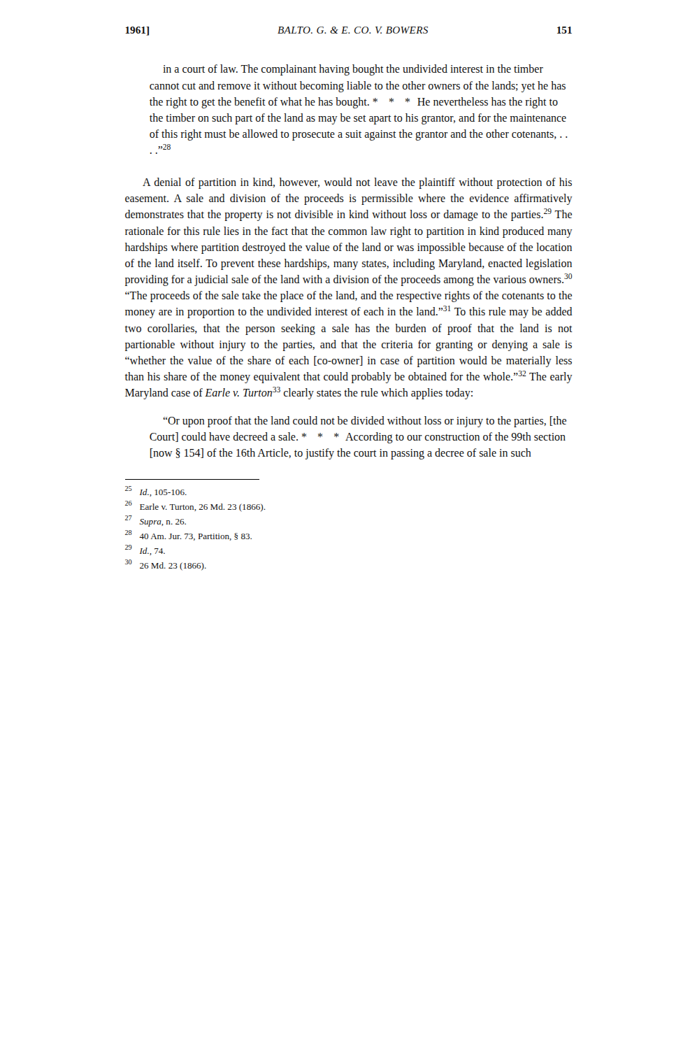1961] Balto. G. & E. Co. v. Bowers 151
in a court of law. The complainant having bought the undivided interest in the timber cannot cut and remove it without becoming liable to the other owners of the lands; yet he has the right to get the benefit of what he has bought. * * * He nevertheless has the right to the timber on such part of the land as may be set apart to his grantor, and for the maintenance of this right must be allowed to prosecute a suit against the grantor and the other cotenants, . . . .”28
A denial of partition in kind, however, would not leave the plaintiff without protection of his easement. A sale and division of the proceeds is permissible where the evidence affirmatively demonstrates that the property is not divisible in kind without loss or damage to the parties.29 The rationale for this rule lies in the fact that the common law right to partition in kind produced many hardships where partition destroyed the value of the land or was impossible because of the location of the land itself. To prevent these hardships, many states, including Maryland, enacted legislation providing for a judicial sale of the land with a division of the proceeds among the various owners.30 “The proceeds of the sale take the place of the land, and the respective rights of the cotenants to the money are in proportion to the undivided interest of each in the land.”31 To this rule may be added two corollaries, that the person seeking a sale has the burden of proof that the land is not partionable without injury to the parties, and that the criteria for granting or denying a sale is “whether the value of the share of each [co-owner] in case of partition would be materially less than his share of the money equivalent that could probably be obtained for the whole.”32 The early Maryland case of Earle v. Turton33 clearly states the rule which applies today:
“Or upon proof that the land could not be divided without loss or injury to the parties, [the Court] could have decreed a sale. * * * According to our construction of the 99th section [now § 154] of the 16th Article, to justify the court in passing a decree of sale in such
Id., 105-106.
Earle v. Turton, 26 Md. 23 (1866).
Supra, n. 26.
40 Am. Jur. 73, Partition, § 83.
Id., 74.
26 Md. 23 (1866).